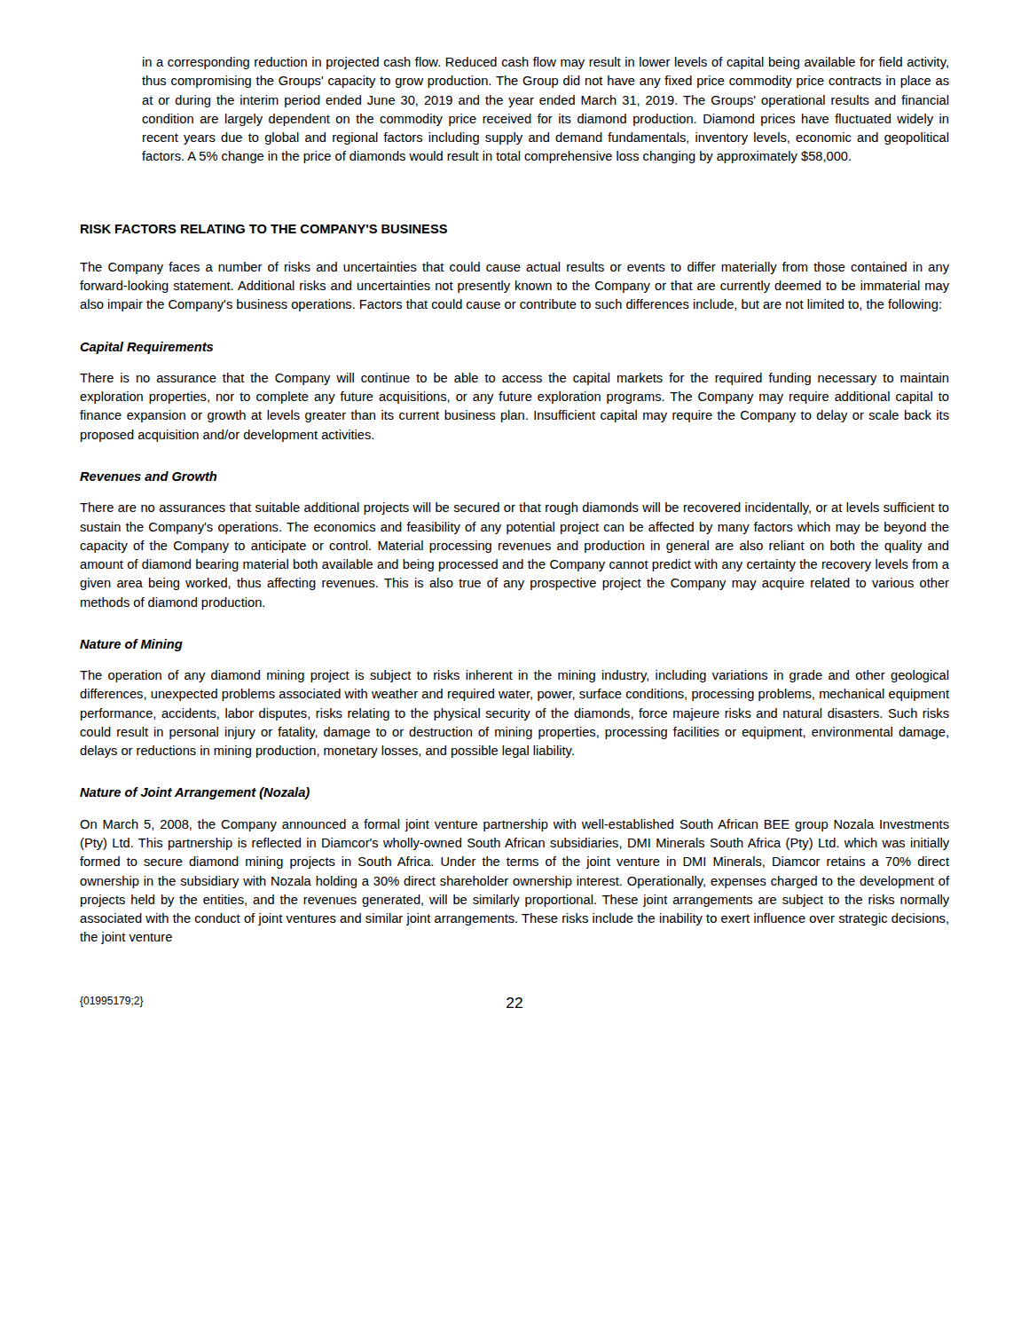in a corresponding reduction in projected cash flow. Reduced cash flow may result in lower levels of capital being available for field activity, thus compromising the Groups' capacity to grow production. The Group did not have any fixed price commodity price contracts in place as at or during the interim period ended June 30, 2019 and the year ended March 31, 2019. The Groups' operational results and financial condition are largely dependent on the commodity price received for its diamond production. Diamond prices have fluctuated widely in recent years due to global and regional factors including supply and demand fundamentals, inventory levels, economic and geopolitical factors. A 5% change in the price of diamonds would result in total comprehensive loss changing by approximately $58,000.
Risk Factors Relating to the Company's Business
The Company faces a number of risks and uncertainties that could cause actual results or events to differ materially from those contained in any forward-looking statement. Additional risks and uncertainties not presently known to the Company or that are currently deemed to be immaterial may also impair the Company's business operations. Factors that could cause or contribute to such differences include, but are not limited to, the following:
Capital Requirements
There is no assurance that the Company will continue to be able to access the capital markets for the required funding necessary to maintain exploration properties, nor to complete any future acquisitions, or any future exploration programs. The Company may require additional capital to finance expansion or growth at levels greater than its current business plan. Insufficient capital may require the Company to delay or scale back its proposed acquisition and/or development activities.
Revenues and Growth
There are no assurances that suitable additional projects will be secured or that rough diamonds will be recovered incidentally, or at levels sufficient to sustain the Company's operations. The economics and feasibility of any potential project can be affected by many factors which may be beyond the capacity of the Company to anticipate or control. Material processing revenues and production in general are also reliant on both the quality and amount of diamond bearing material both available and being processed and the Company cannot predict with any certainty the recovery levels from a given area being worked, thus affecting revenues. This is also true of any prospective project the Company may acquire related to various other methods of diamond production.
Nature of Mining
The operation of any diamond mining project is subject to risks inherent in the mining industry, including variations in grade and other geological differences, unexpected problems associated with weather and required water, power, surface conditions, processing problems, mechanical equipment performance, accidents, labor disputes, risks relating to the physical security of the diamonds, force majeure risks and natural disasters. Such risks could result in personal injury or fatality, damage to or destruction of mining properties, processing facilities or equipment, environmental damage, delays or reductions in mining production, monetary losses, and possible legal liability.
Nature of Joint Arrangement (Nozala)
On March 5, 2008, the Company announced a formal joint venture partnership with well-established South African BEE group Nozala Investments (Pty) Ltd. This partnership is reflected in Diamcor's wholly-owned South African subsidiaries, DMI Minerals South Africa (Pty) Ltd. which was initially formed to secure diamond mining projects in South Africa. Under the terms of the joint venture in DMI Minerals, Diamcor retains a 70% direct ownership in the subsidiary with Nozala holding a 30% direct shareholder ownership interest. Operationally, expenses charged to the development of projects held by the entities, and the revenues generated, will be similarly proportional. These joint arrangements are subject to the risks normally associated with the conduct of joint ventures and similar joint arrangements. These risks include the inability to exert influence over strategic decisions, the joint venture
{01995179;2} 22